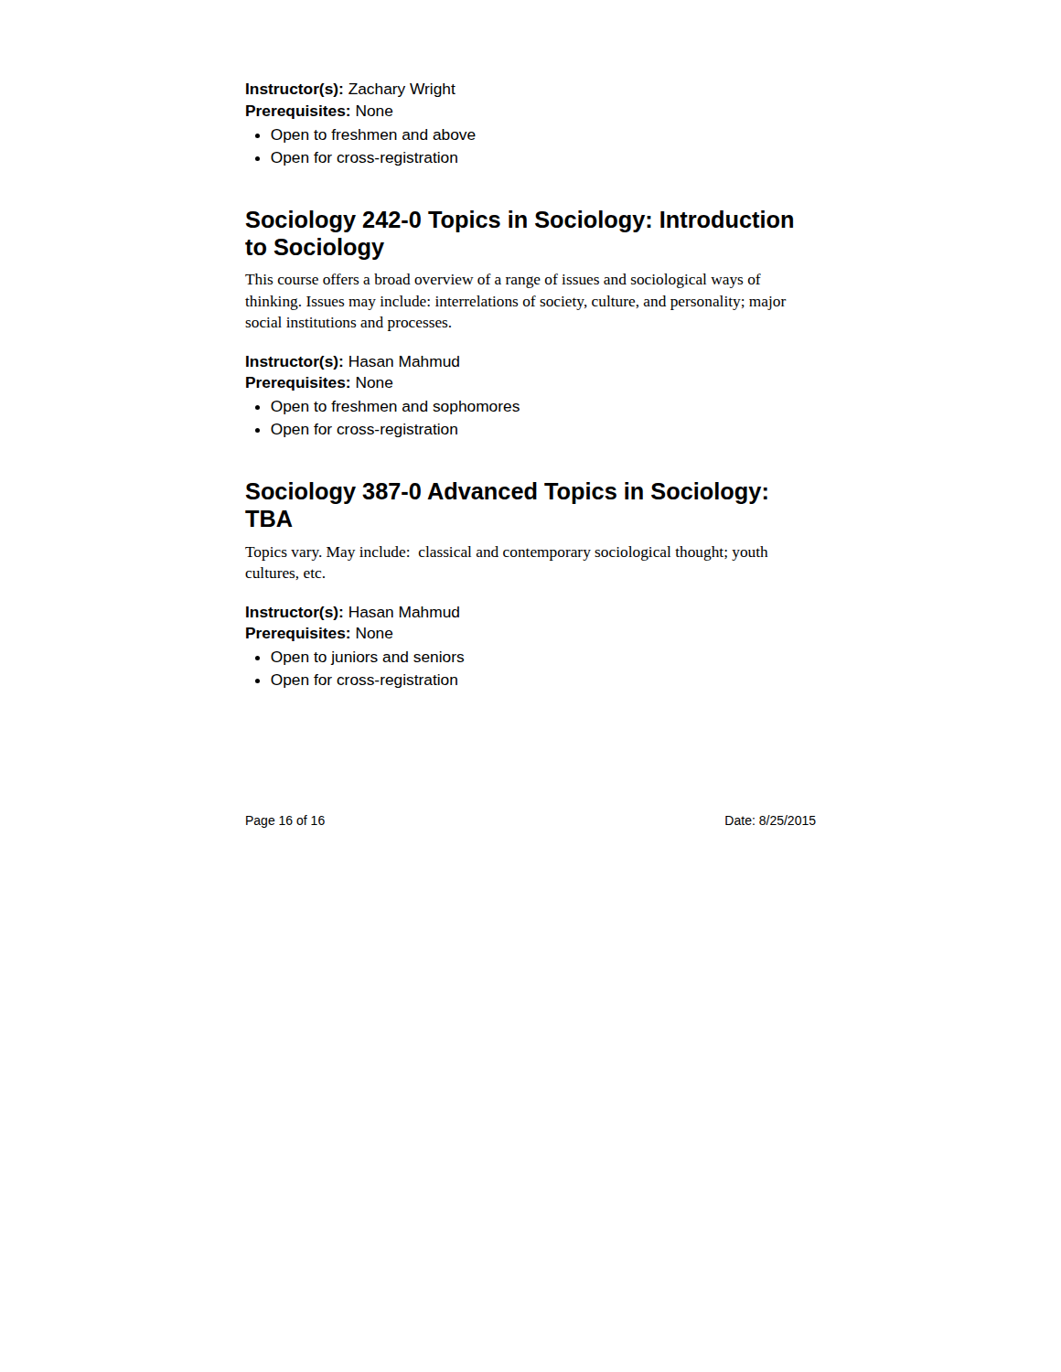Instructor(s): Zachary Wright
Prerequisites: None
Open to freshmen and above
Open for cross-registration
Sociology 242-0 Topics in Sociology: Introduction to Sociology
This course offers a broad overview of a range of issues and sociological ways of thinking. Issues may include: interrelations of society, culture, and personality; major social institutions and processes.
Instructor(s): Hasan Mahmud
Prerequisites: None
Open to freshmen and sophomores
Open for cross-registration
Sociology 387-0 Advanced Topics in Sociology: TBA
Topics vary. May include: classical and contemporary sociological thought; youth cultures, etc.
Instructor(s): Hasan Mahmud
Prerequisites: None
Open to juniors and seniors
Open for cross-registration
Page 16 of 16 Date: 8/25/2015